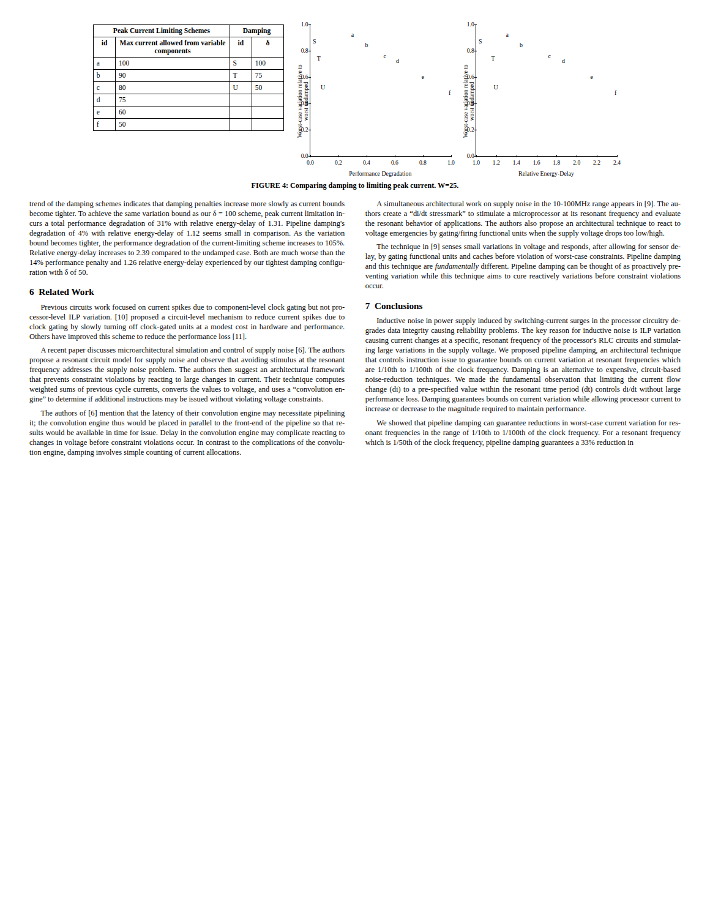| Peak Current Limiting Schemes | Damping |
| --- | --- |
| id | Max current allowed from variable components | id | δ |
| a | 100 | S | 100 |
| b | 90 | T | 75 |
| c | 80 | U | 50 |
| d | 75 | | |
| e | 60 | | |
| f | 50 | | |
Worst-case variation relative to
worst undamped
1.0 0.8 0.6 0.4 0.2 0.0 0.0 0.2 0.4 0.6 0.8 1.0 S a b c d e f T U
Performance Degradation
Worst-case variation relative to
worst undamped
1.0 0.8 0.6 0.4 0.2 0.0 1.0 1.2 1.4 1.6 1.8 2.0 2.2 2.4 S a b c d e f T U
Relative Energy-Delay
FIGURE 4: Comparing damping to limiting peak current. W=25.
trend of the damping schemes indicates that damping penalties increase more slowly as current bounds become tighter. To achieve the same variation bound as our δ = 100 scheme, peak current limitation incurs a total performance degradation of 31% with relative energy-delay of 1.31. Pipeline damping's degradation of 4% with relative energy-delay of 1.12 seems small in comparison. As the variation bound becomes tighter, the performance degradation of the current-limiting scheme increases to 105%. Relative energy-delay increases to 2.39 compared to the undamped case. Both are much worse than the 14% performance penalty and 1.26 relative energy-delay experienced by our tightest damping configuration with δ of 50.
6 Related Work
Previous circuits work focused on current spikes due to component-level clock gating but not processor-level ILP variation. [10] proposed a circuit-level mechanism to reduce current spikes due to clock gating by slowly turning off clock-gated units at a modest cost in hardware and performance. Others have improved this scheme to reduce the performance loss [11].
A recent paper discusses microarchitectural simulation and control of supply noise [6]. The authors propose a resonant circuit model for supply noise and observe that avoiding stimulus at the resonant frequency addresses the supply noise problem. The authors then suggest an architectural framework that prevents constraint violations by reacting to large changes in current. Their technique computes weighted sums of previous cycle currents, converts the values to voltage, and uses a “convolution engine” to determine if additional instructions may be issued without violating voltage constraints.
The authors of [6] mention that the latency of their convolution engine may necessitate pipelining it; the convolution engine thus would be placed in parallel to the front-end of the pipeline so that results would be available in time for issue. Delay in the convolution engine may complicate reacting to changes in voltage before constraint violations occur. In contrast to the complications of the convolution engine, damping involves simple counting of current allocations.
A simultaneous architectural work on supply noise in the 10-100MHz range appears in [9]. The authors create a “di/dt stressmark” to stimulate a microprocessor at its resonant frequency and evaluate the resonant behavior of applications. The authors also propose an architectural technique to react to voltage emergencies by gating/firing functional units when the supply voltage drops too low/high.
The technique in [9] senses small variations in voltage and responds, after allowing for sensor delay, by gating functional units and caches before violation of worst-case constraints. Pipeline damping and this technique are fundamentally different. Pipeline damping can be thought of as proactively preventing variation while this technique aims to cure reactively variations before constraint violations occur.
7 Conclusions
Inductive noise in power supply induced by switching-current surges in the processor circuitry degrades data integrity causing reliability problems. The key reason for inductive noise is ILP variation causing current changes at a specific, resonant frequency of the processor's RLC circuits and stimulating large variations in the supply voltage. We proposed pipeline damping, an architectural technique that controls instruction issue to guarantee bounds on current variation at resonant frequencies which are 1/10th to 1/100th of the clock frequency. Damping is an alternative to expensive, circuit-based noise-reduction techniques. We made the fundamental observation that limiting the current flow change (di) to a pre-specified value within the resonant time period (dt) controls di/dt without large performance loss. Damping guarantees bounds on current variation while allowing processor current to increase or decrease to the magnitude required to maintain performance.
We showed that pipeline damping can guarantee reductions in worst-case current variation for resonant frequencies in the range of 1/10th to 1/100th of the clock frequency. For a resonant frequency which is 1/50th of the clock frequency, pipeline damping guarantees a 33% reduction in